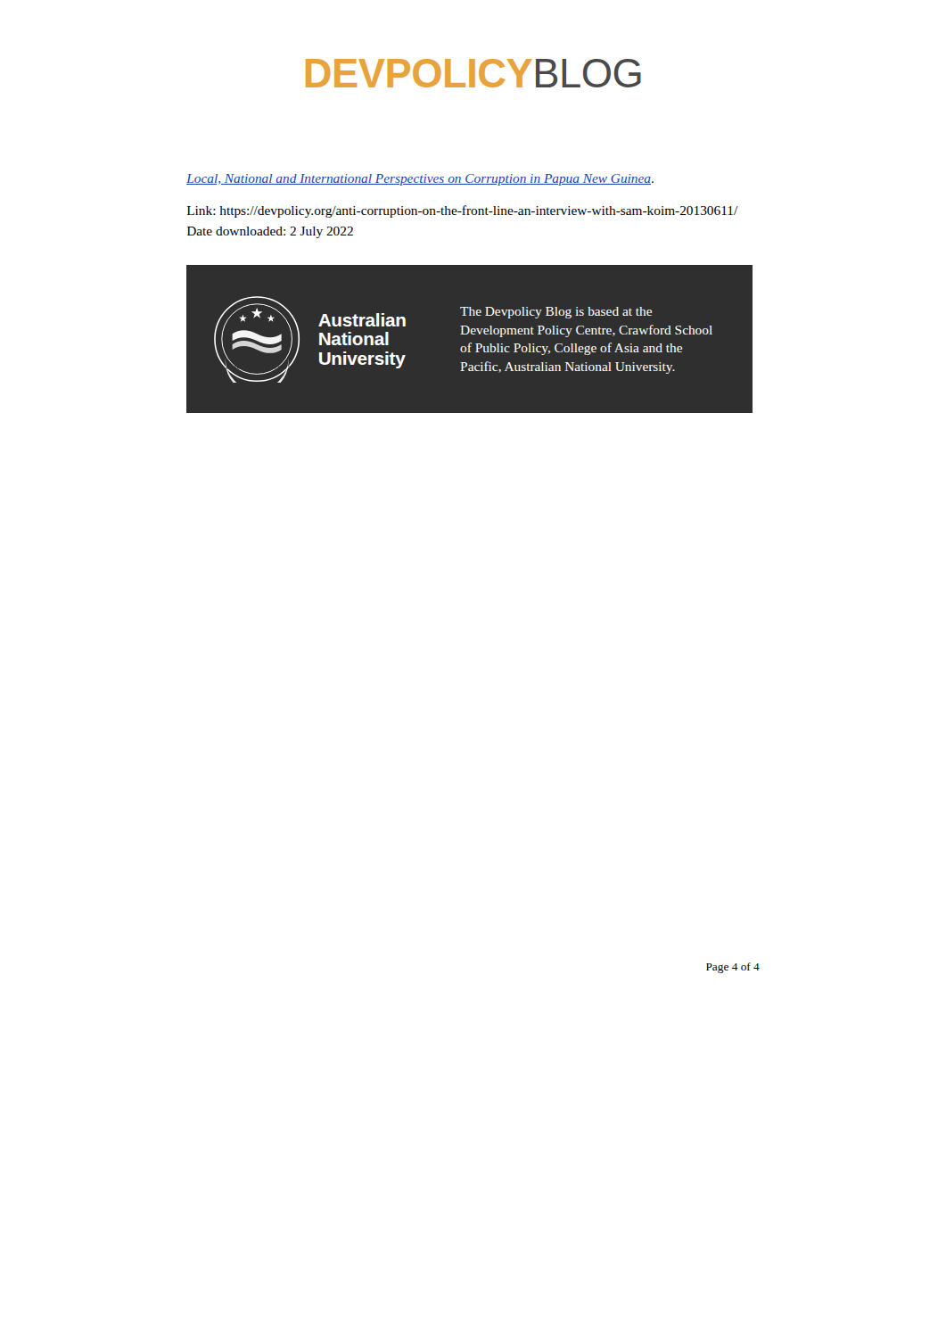DEV POLICY BLOG
Local, National and International Perspectives on Corruption in Papua New Guinea.
Link: https://devpolicy.org/anti-corruption-on-the-front-line-an-interview-with-sam-koim-20130611/ Date downloaded: 2 July 2022
NATURAM PRIMUM COGNOSCERE RERUM
Australian National University
The Devpolicy Blog is based at the Development Policy Centre, Crawford School of Public Policy, College of Asia and the Pacific, Australian National University.
Page 4 of 4